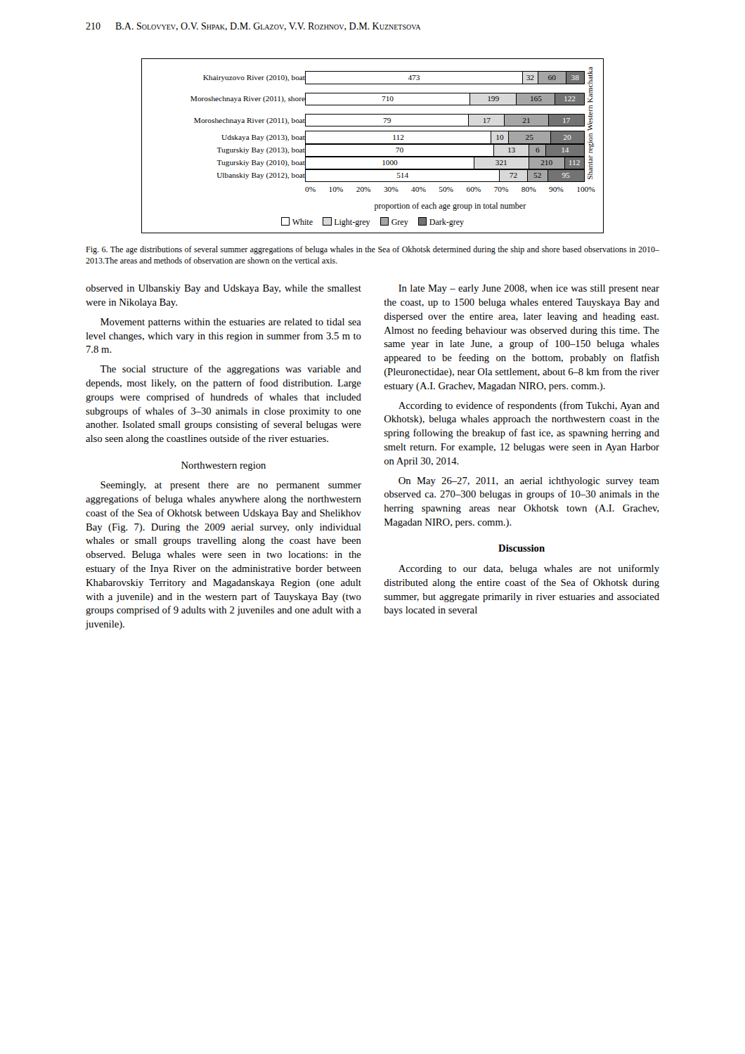210 B.A. Solovyev, O.V. Shpak, D.M. Glazov, V.V. Rozhnov, D.M. Kuznetsova
| Khairyuzovo River (2010), boat | 473 32 60 38 | Western Kamchatka |
| Moroshechnaya River (2011), shore | 710 199 165 122 |
| Moroshechnaya River (2011), boat | 79 17 21 17 |
| Udskaya Bay (2013), boat | 112 10 25 20 | Shantar region |
| Tugurskiy Bay (2013), boat | 70 13 6 14 |
| Tugurskiy Bay (2010), boat | 1000 321 210 112 |
| Ulbanskiy Bay (2012), boat | 514 72 52 95 |
0% 10% 20% 30% 40% 50% 60% 70% 80% 90% 100%
proportion of each age group in total number
White Light-grey Grey Dark-grey
Fig. 6. The age distributions of several summer aggregations of beluga whales in the Sea of Okhotsk determined during the ship and shore based observations in 2010–2013.The areas and methods of observation are shown on the vertical axis.
observed in Ulbanskiy Bay and Udskaya Bay, while the smallest were in Nikolaya Bay.
Movement patterns within the estuaries are related to tidal sea level changes, which vary in this region in summer from 3.5 m to 7.8 m.
The social structure of the aggregations was variable and depends, most likely, on the pattern of food distribution. Large groups were comprised of hundreds of whales that included subgroups of whales of 3–30 animals in close proximity to one another. Isolated small groups consisting of several belugas were also seen along the coastlines outside of the river estuaries.
Northwestern region
Seemingly, at present there are no permanent summer aggregations of beluga whales anywhere along the northwestern coast of the Sea of Okhotsk between Udskaya Bay and Shelikhov Bay (Fig. 7). During the 2009 aerial survey, only individual whales or small groups travelling along the coast have been observed. Beluga whales were seen in two locations: in the estuary of the Inya River on the administrative border between Khabarovskiy Territory and Magadanskaya Region (one adult with a juvenile) and in the western part of Tauyskaya Bay (two groups comprised of 9 adults with 2 juveniles and one adult with a juvenile).
In late May – early June 2008, when ice was still present near the coast, up to 1500 beluga whales entered Tauyskaya Bay and dispersed over the entire area, later leaving and heading east. Almost no feeding behaviour was observed during this time. The same year in late June, a group of 100–150 beluga whales appeared to be feeding on the bottom, probably on flatfish (Pleuronectidae), near Ola settlement, about 6–8 km from the river estuary (A.I. Grachev, Magadan NIRO, pers. comm.).
According to evidence of respondents (from Tukchi, Ayan and Okhotsk), beluga whales approach the northwestern coast in the spring following the breakup of fast ice, as spawning herring and smelt return. For example, 12 belugas were seen in Ayan Harbor on April 30, 2014.
On May 26–27, 2011, an aerial ichthyologic survey team observed ca. 270–300 belugas in groups of 10–30 animals in the herring spawning areas near Okhotsk town (A.I. Grachev, Magadan NIRO, pers. comm.).
Discussion
According to our data, beluga whales are not uniformly distributed along the entire coast of the Sea of Okhotsk during summer, but aggregate primarily in river estuaries and associated bays located in several